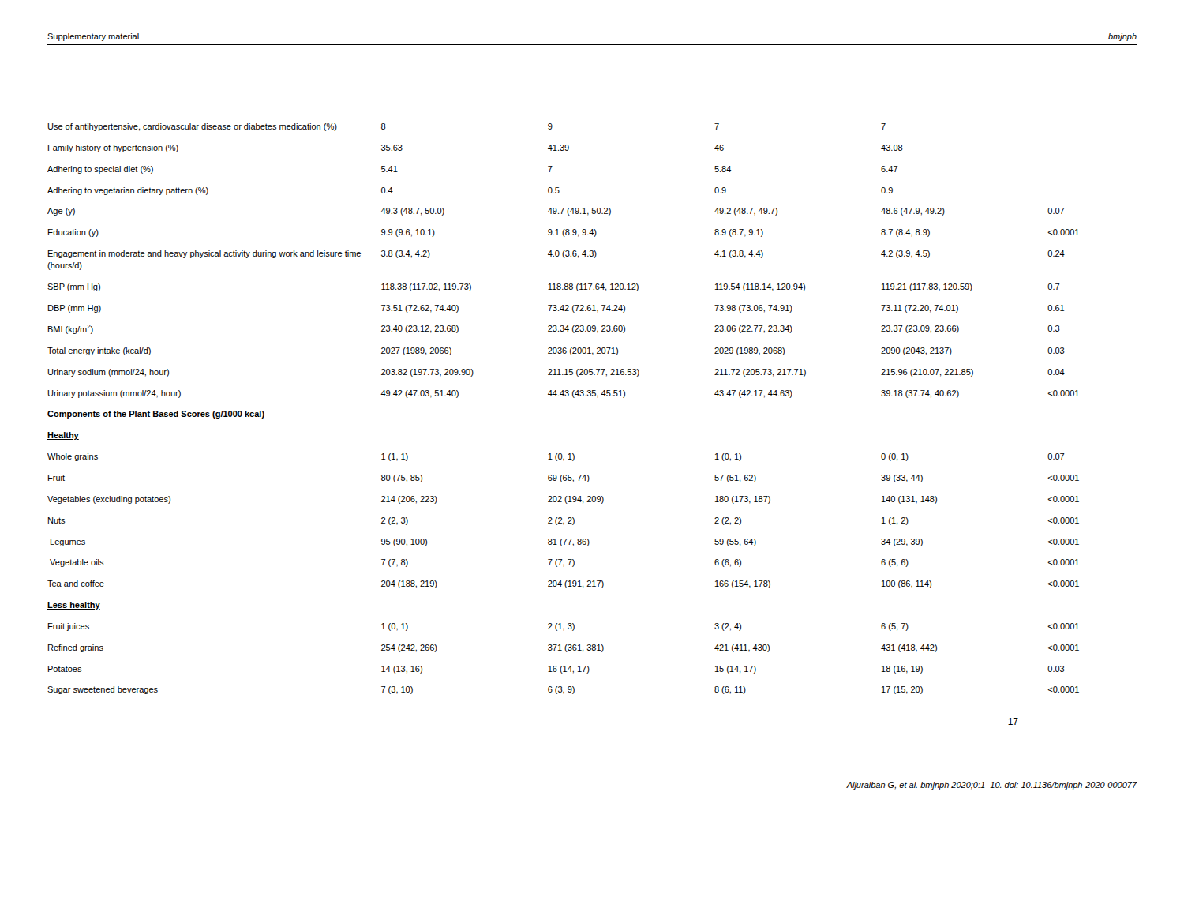Supplementary material
bmjnph
| Use of antihypertensive, cardiovascular disease or diabetes medication (%) | 8 | 9 | 7 | 7 | |
| Family history of hypertension (%) | 35.63 | 41.39 | 46 | 43.08 | |
| Adhering to special diet (%) | 5.41 | 7 | 5.84 | 6.47 | |
| Adhering to vegetarian dietary pattern (%) | 0.4 | 0.5 | 0.9 | 0.9 | |
| Age (y) | 49.3 (48.7, 50.0) | 49.7 (49.1, 50.2) | 49.2 (48.7, 49.7) | 48.6 (47.9, 49.2) | 0.07 |
| Education (y) | 9.9 (9.6, 10.1) | 9.1 (8.9, 9.4) | 8.9 (8.7, 9.1) | 8.7 (8.4, 8.9) | <0.0001 |
| Engagement in moderate and heavy physical activity during work and leisure time (hours/d) | 3.8 (3.4, 4.2) | 4.0 (3.6, 4.3) | 4.1 (3.8, 4.4) | 4.2 (3.9, 4.5) | 0.24 |
| SBP (mm Hg) | 118.38 (117.02, 119.73) | 118.88 (117.64, 120.12) | 119.54 (118.14, 120.94) | 119.21 (117.83, 120.59) | 0.7 |
| DBP (mm Hg) | 73.51 (72.62, 74.40) | 73.42 (72.61, 74.24) | 73.98 (73.06, 74.91) | 73.11 (72.20, 74.01) | 0.61 |
| BMI (kg/m 2 ) | 23.40 (23.12, 23.68) | 23.34 (23.09, 23.60) | 23.06 (22.77, 23.34) | 23.37 (23.09, 23.66) | 0.3 |
| Total energy intake (kcal/d) | 2027 (1989, 2066) | 2036 (2001, 2071) | 2029 (1989, 2068) | 2090 (2043, 2137) | 0.03 |
| Urinary sodium (mmol/24, hour) | 203.82 (197.73, 209.90) | 211.15 (205.77, 216.53) | 211.72 (205.73, 217.71) | 215.96 (210.07, 221.85) | 0.04 |
| Urinary potassium (mmol/24, hour) | 49.42 (47.03, 51.40) | 44.43 (43.35, 45.51) | 43.47 (42.17, 44.63) | 39.18 (37.74, 40.62) | <0.0001 |
| Components of the Plant Based Scores (g/1000 kcal) |
| Healthy |
| Whole grains | 1 (1, 1) | 1 (0, 1) | 1 (0, 1) | 0 (0, 1) | 0.07 |
| Fruit | 80 (75, 85) | 69 (65, 74) | 57 (51, 62) | 39 (33, 44) | <0.0001 |
| Vegetables (excluding potatoes) | 214 (206, 223) | 202 (194, 209) | 180 (173, 187) | 140 (131, 148) | <0.0001 |
| Nuts | 2 (2, 3) | 2 (2, 2) | 2 (2, 2) | 1 (1, 2) | <0.0001 |
| Legumes | 95 (90, 100) | 81 (77, 86) | 59 (55, 64) | 34 (29, 39) | <0.0001 |
| Vegetable oils | 7 (7, 8) | 7 (7, 7) | 6 (6, 6) | 6 (5, 6) | <0.0001 |
| Tea and coffee | 204 (188, 219) | 204 (191, 217) | 166 (154, 178) | 100 (86, 114) | <0.0001 |
| Less healthy |
| Fruit juices | 1 (0, 1) | 2 (1, 3) | 3 (2, 4) | 6 (5, 7) | <0.0001 |
| Refined grains | 254 (242, 266) | 371 (361, 381) | 421 (411, 430) | 431 (418, 442) | <0.0001 |
| Potatoes | 14 (13, 16) | 16 (14, 17) | 15 (14, 17) | 18 (16, 19) | 0.03 |
| Sugar sweetened beverages | 7 (3, 10) | 6 (3, 9) | 8 (6, 11) | 17 (15, 20) | <0.0001 |
17
Aljuraiban G, et al. bmjnph 2020;0:1–10. doi: 10.1136/bmjnph-2020-000077